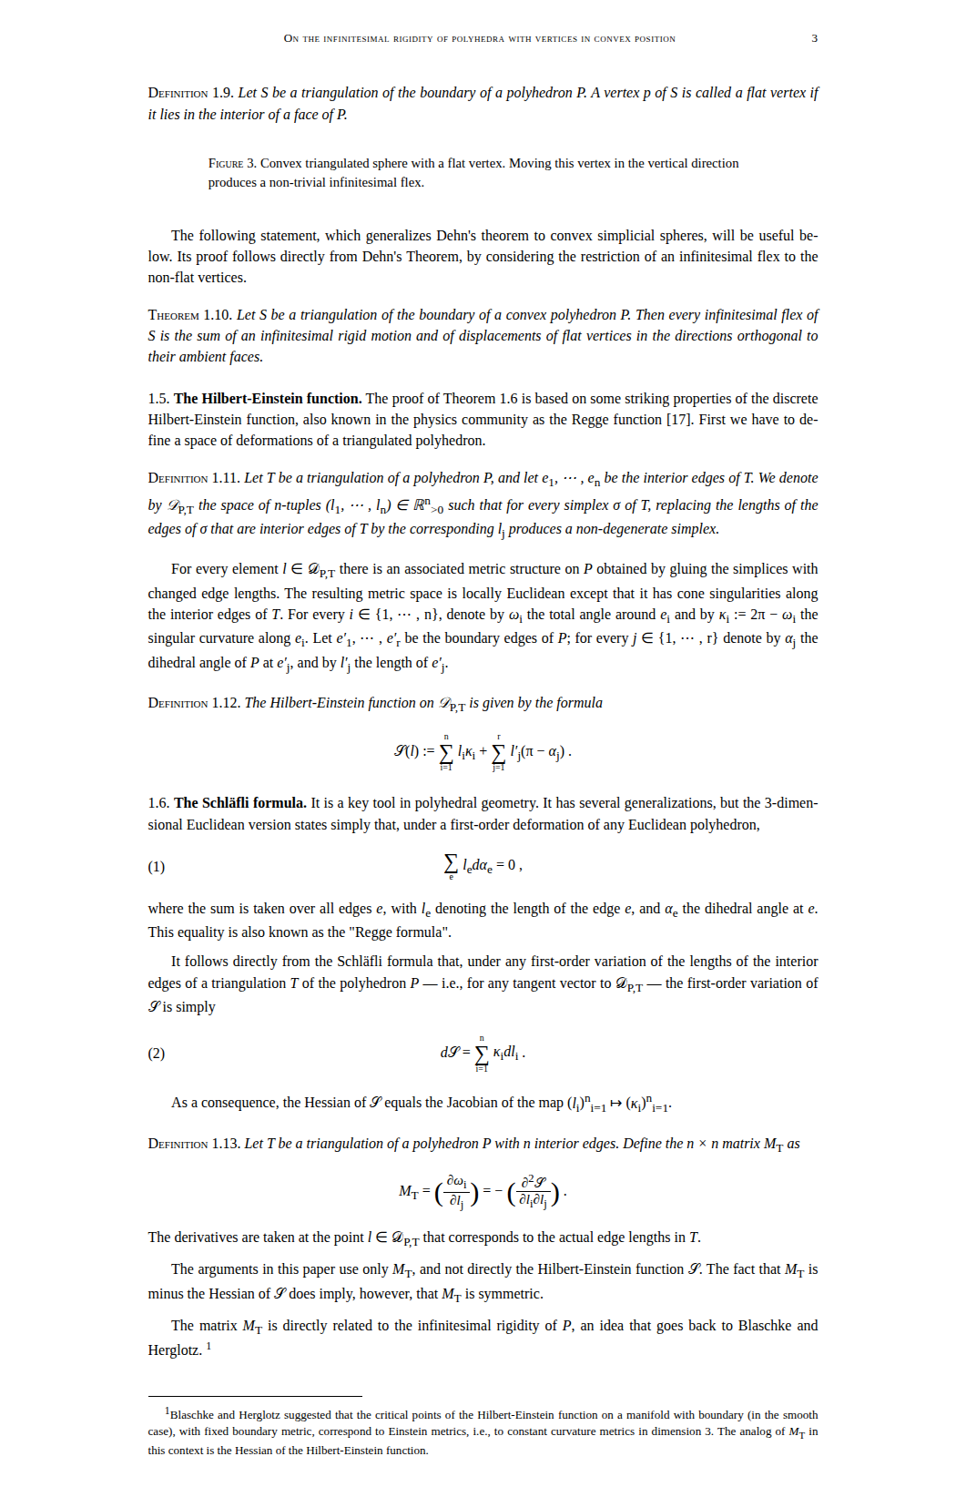On the infinitesimal rigidity of polyhedra with vertices in convex position 3
Definition 1.9. Let S be a triangulation of the boundary of a polyhedron P. A vertex p of S is called a flat vertex if it lies in the interior of a face of P.
Figure 3. Convex triangulated sphere with a flat vertex. Moving this vertex in the vertical direction produces a non-trivial infinitesimal flex.
The following statement, which generalizes Dehn's theorem to convex simplicial spheres, will be useful below. Its proof follows directly from Dehn's Theorem, by considering the restriction of an infinitesimal flex to the non-flat vertices.
Theorem 1.10. Let S be a triangulation of the boundary of a convex polyhedron P. Then every infinitesimal flex of S is the sum of an infinitesimal rigid motion and of displacements of flat vertices in the directions orthogonal to their ambient faces.
1.5. The Hilbert-Einstein function. The proof of Theorem 1.6 is based on some striking properties of the discrete Hilbert-Einstein function, also known in the physics community as the Regge function [17]. First we have to define a space of deformations of a triangulated polyhedron.
Definition 1.11. Let T be a triangulation of a polyhedron P, and let e1, ⋯ , en be the interior edges of T. We denote by 𝒟P,T the space of n-tuples (l1, ⋯ , ln) ∈ ℝn>0 such that for every simplex σ of T, replacing the lengths of the edges of σ that are interior edges of T by the corresponding lj produces a non-degenerate simplex.
For every element l ∈ 𝒟P,T there is an associated metric structure on P obtained by gluing the simplices with changed edge lengths. The resulting metric space is locally Euclidean except that it has cone singularities along the interior edges of T. For every i ∈ {1, ⋯ , n}, denote by ωi the total angle around ei and by κi := 2π − ωi the singular curvature along ei. Let e′1, ⋯ , e′r be the boundary edges of P; for every j ∈ {1, ⋯ , r} denote by αj the dihedral angle of P at e′j, and by l′j the length of e′j.
Definition 1.12. The Hilbert-Einstein function on 𝒟P,T is given by the formula
𝒮(l) := n∑i=1 liκi + r∑j=1 l′j(π − αj) .
1.6. The Schläfli formula. It is a key tool in polyhedral geometry. It has several generalizations, but the 3-dimensional Euclidean version states simply that, under a first-order deformation of any Euclidean polyhedron,
(1) ∑e ledαe = 0 ,
where the sum is taken over all edges e, with le denoting the length of the edge e, and αe the dihedral angle at e. This equality is also known as the "Regge formula".
It follows directly from the Schläfli formula that, under any first-order variation of the lengths of the interior edges of a triangulation T of the polyhedron P — i.e., for any tangent vector to 𝒟P,T — the first-order variation of 𝒮 is simply
(2) d 𝒮 = n∑i=1 κidli .
As a consequence, the Hessian of 𝒮 equals the Jacobian of the map (li)ni=1 ↦ (κi)ni=1.
Definition 1.13. Let T be a triangulation of a polyhedron P with n interior edges. Define the n × n matrix MT as
MT = (∂ωi∂lj) = − (∂2𝒮∂li∂lj) .
The derivatives are taken at the point l ∈ 𝒟P,T that corresponds to the actual edge lengths in T.
The arguments in this paper use only MT, and not directly the Hilbert-Einstein function 𝒮. The fact that MT is minus the Hessian of 𝒮 does imply, however, that MT is symmetric.
The matrix MT is directly related to the infinitesimal rigidity of P, an idea that goes back to Blaschke and Herglotz. 1
1Blaschke and Herglotz suggested that the critical points of the Hilbert-Einstein function on a manifold with boundary (in the smooth case), with fixed boundary metric, correspond to Einstein metrics, i.e., to constant curvature metrics in dimension 3. The analog of MT in this context is the Hessian of the Hilbert-Einstein function.